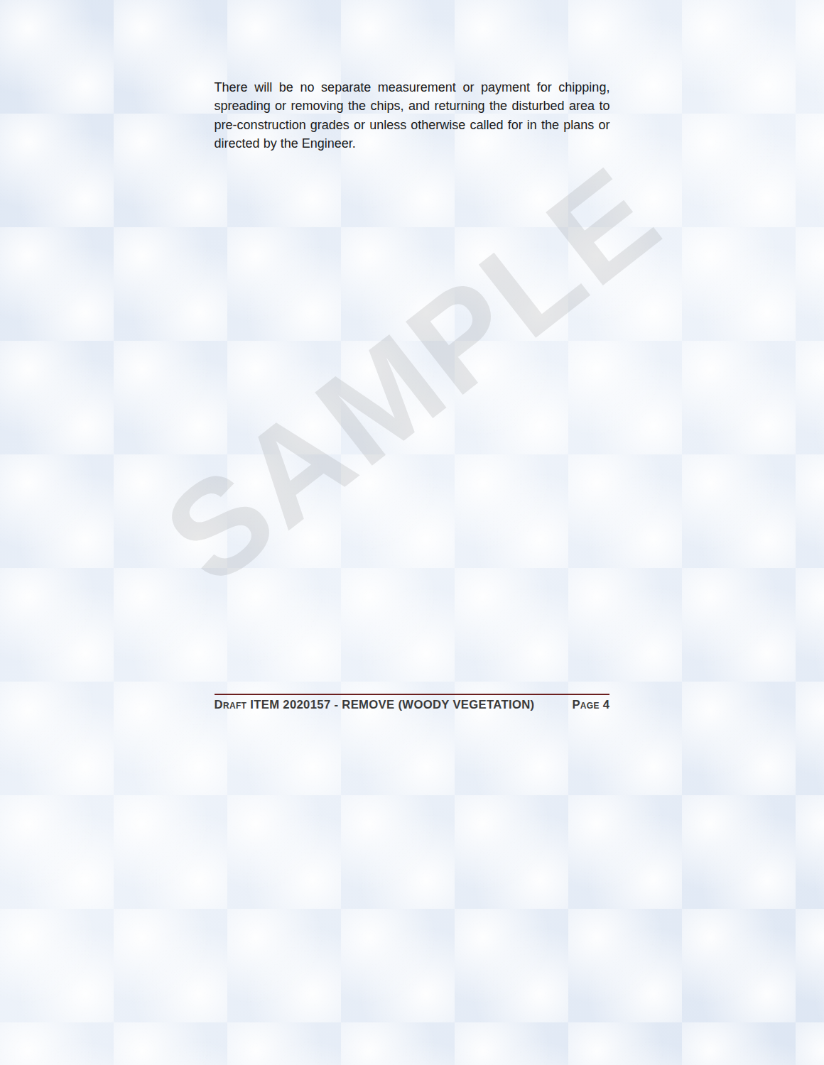SAMPLE
There will be no separate measurement or payment for chipping, spreading or removing the chips, and returning the disturbed area to pre-construction grades or unless otherwise called for in the plans or directed by the Engineer.
Draft ITEM 2020157 - REMOVE (WOODY VEGETATION) Page 4